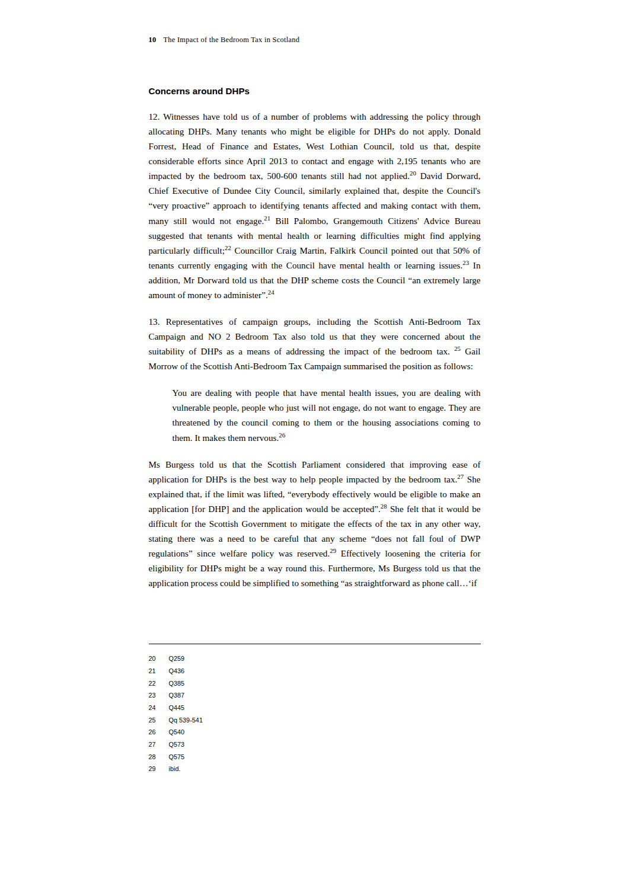10 The Impact of the Bedroom Tax in Scotland
Concerns around DHPs
12. Witnesses have told us of a number of problems with addressing the policy through allocating DHPs. Many tenants who might be eligible for DHPs do not apply. Donald Forrest, Head of Finance and Estates, West Lothian Council, told us that, despite considerable efforts since April 2013 to contact and engage with 2,195 tenants who are impacted by the bedroom tax, 500-600 tenants still had not applied.20 David Dorward, Chief Executive of Dundee City Council, similarly explained that, despite the Council's “very proactive” approach to identifying tenants affected and making contact with them, many still would not engage.21 Bill Palombo, Grangemouth Citizens' Advice Bureau suggested that tenants with mental health or learning difficulties might find applying particularly difficult;22 Councillor Craig Martin, Falkirk Council pointed out that 50% of tenants currently engaging with the Council have mental health or learning issues.23 In addition, Mr Dorward told us that the DHP scheme costs the Council “an extremely large amount of money to administer”.24
13. Representatives of campaign groups, including the Scottish Anti-Bedroom Tax Campaign and NO 2 Bedroom Tax also told us that they were concerned about the suitability of DHPs as a means of addressing the impact of the bedroom tax. 25 Gail Morrow of the Scottish Anti-Bedroom Tax Campaign summarised the position as follows:
You are dealing with people that have mental health issues, you are dealing with vulnerable people, people who just will not engage, do not want to engage. They are threatened by the council coming to them or the housing associations coming to them. It makes them nervous.26
Ms Burgess told us that the Scottish Parliament considered that improving ease of application for DHPs is the best way to help people impacted by the bedroom tax.27 She explained that, if the limit was lifted, “everybody effectively would be eligible to make an application [for DHP] and the application would be accepted”.28 She felt that it would be difficult for the Scottish Government to mitigate the effects of the tax in any other way, stating there was a need to be careful that any scheme “does not fall foul of DWP regulations” since welfare policy was reserved.29 Effectively loosening the criteria for eligibility for DHPs might be a way round this. Furthermore, Ms Burgess told us that the application process could be simplified to something “as straightforward as phone call…‘if
20 Q259
21 Q436
22 Q385
23 Q387
24 Q445
25 Qq 539-541
26 Q540
27 Q573
28 Q575
29 ibid.